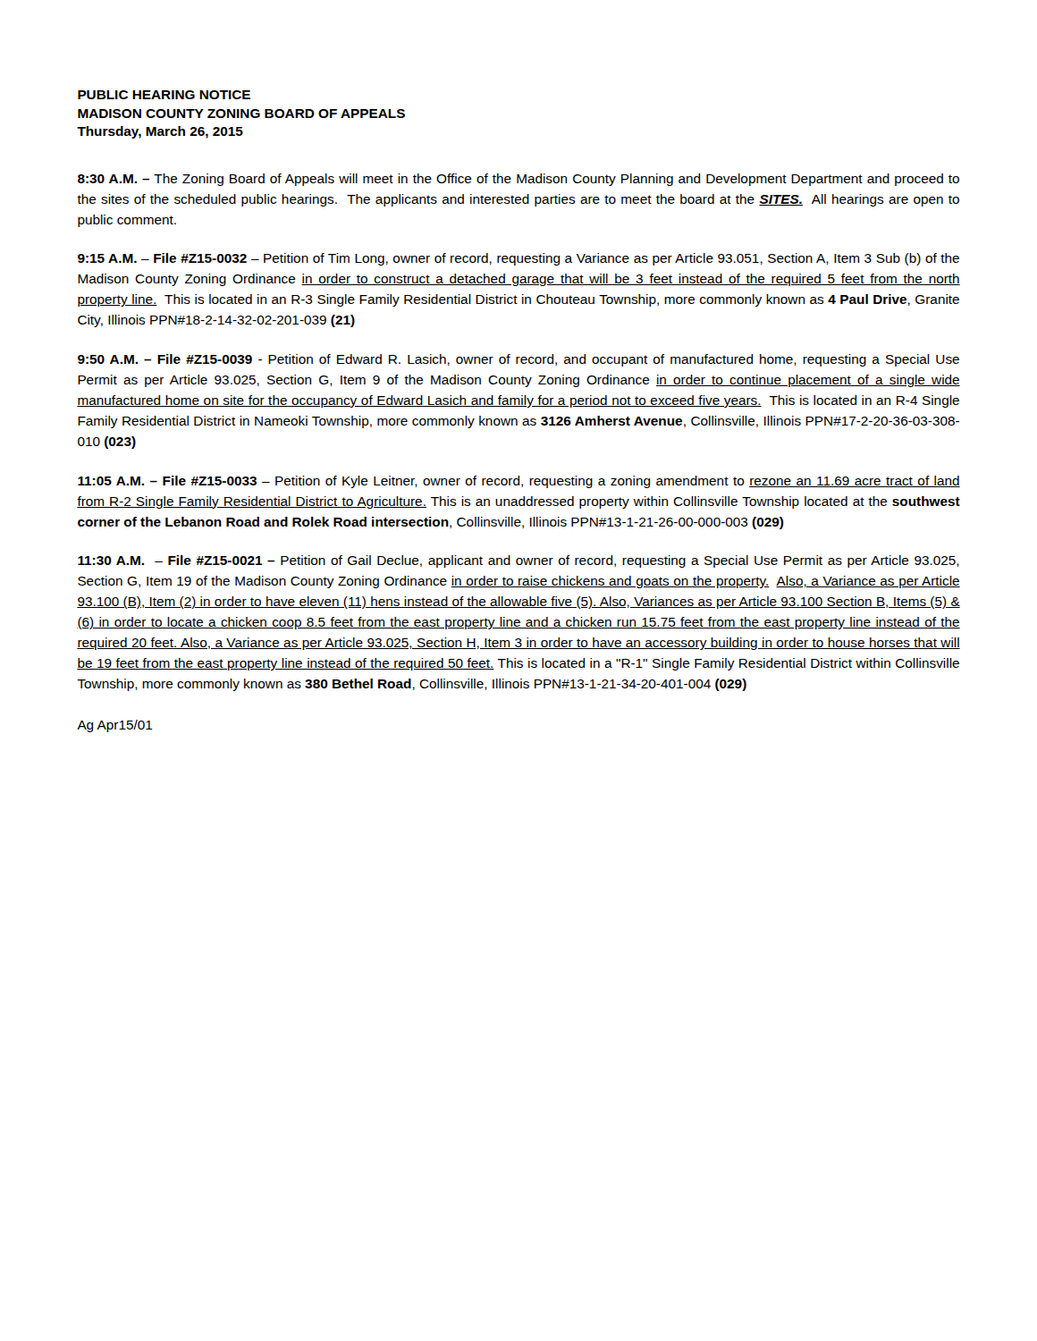PUBLIC HEARING NOTICE
MADISON COUNTY ZONING BOARD OF APPEALS
Thursday, March 26, 2015
8:30 A.M. – The Zoning Board of Appeals will meet in the Office of the Madison County Planning and Development Department and proceed to the sites of the scheduled public hearings. The applicants and interested parties are to meet the board at the SITES. All hearings are open to public comment.
9:15 A.M. – File #Z15-0032 – Petition of Tim Long, owner of record, requesting a Variance as per Article 93.051, Section A, Item 3 Sub (b) of the Madison County Zoning Ordinance in order to construct a detached garage that will be 3 feet instead of the required 5 feet from the north property line. This is located in an R-3 Single Family Residential District in Chouteau Township, more commonly known as 4 Paul Drive, Granite City, Illinois PPN#18-2-14-32-02-201-039 (21)
9:50 A.M. – File #Z15-0039 - Petition of Edward R. Lasich, owner of record, and occupant of manufactured home, requesting a Special Use Permit as per Article 93.025, Section G, Item 9 of the Madison County Zoning Ordinance in order to continue placement of a single wide manufactured home on site for the occupancy of Edward Lasich and family for a period not to exceed five years. This is located in an R-4 Single Family Residential District in Nameoki Township, more commonly known as 3126 Amherst Avenue, Collinsville, Illinois PPN#17-2-20-36-03-308-010 (023)
11:05 A.M. – File #Z15-0033 – Petition of Kyle Leitner, owner of record, requesting a zoning amendment to rezone an 11.69 acre tract of land from R-2 Single Family Residential District to Agriculture. This is an unaddressed property within Collinsville Township located at the southwest corner of the Lebanon Road and Rolek Road intersection, Collinsville, Illinois PPN#13-1-21-26-00-000-003 (029)
11:30 A.M. – File #Z15-0021 – Petition of Gail Declue, applicant and owner of record, requesting a Special Use Permit as per Article 93.025, Section G, Item 19 of the Madison County Zoning Ordinance in order to raise chickens and goats on the property. Also, a Variance as per Article 93.100 (B), Item (2) in order to have eleven (11) hens instead of the allowable five (5). Also, Variances as per Article 93.100 Section B, Items (5) & (6) in order to locate a chicken coop 8.5 feet from the east property line and a chicken run 15.75 feet from the east property line instead of the required 20 feet. Also, a Variance as per Article 93.025, Section H, Item 3 in order to have an accessory building in order to house horses that will be 19 feet from the east property line instead of the required 50 feet. This is located in a "R-1" Single Family Residential District within Collinsville Township, more commonly known as 380 Bethel Road, Collinsville, Illinois PPN#13-1-21-34-20-401-004 (029)
Ag Apr15/01